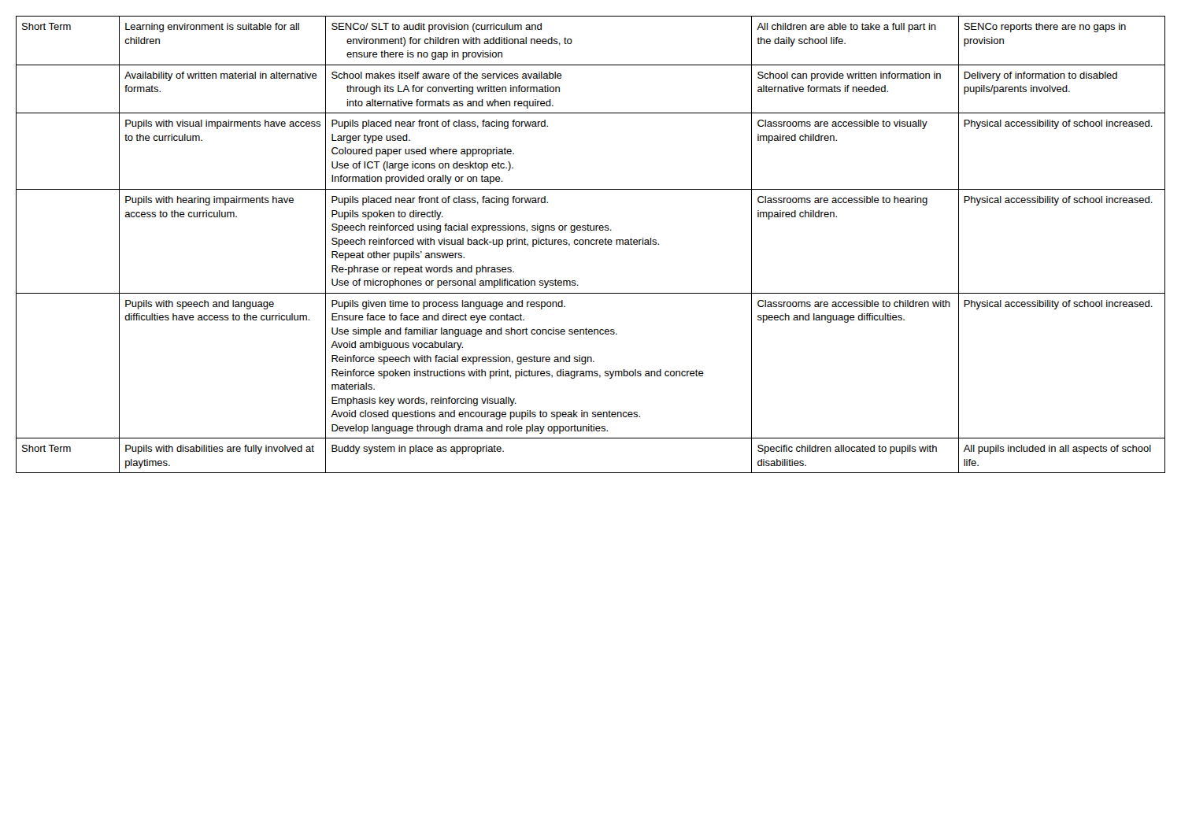| Short Term | Learning environment is suitable for all children | SENCo/ SLT to audit provision (curriculum and environment) for children with additional needs, to ensure there is no gap in provision | All children are able to take a full part in the daily school life. | SENCo reports there are no gaps in provision |
| | Availability of written material in alternative formats. | School makes itself aware of the services available through its LA for converting written information into alternative formats as and when required. | School can provide written information in alternative formats if needed. | Delivery of information to disabled pupils/parents involved. |
| | Pupils with visual impairments have access to the curriculum. | Pupils placed near front of class, facing forward. Larger type used. Coloured paper used where appropriate. Use of ICT (large icons on desktop etc.). Information provided orally or on tape. | Classrooms are accessible to visually impaired children. | Physical accessibility of school increased. |
| | Pupils with hearing impairments have access to the curriculum. | Pupils placed near front of class, facing forward. Pupils spoken to directly. Speech reinforced using facial expressions, signs or gestures. Speech reinforced with visual back-up print, pictures, concrete materials. Repeat other pupils’ answers. Re-phrase or repeat words and phrases. Use of microphones or personal amplification systems. | Classrooms are accessible to hearing impaired children. | Physical accessibility of school increased. |
| | Pupils with speech and language difficulties have access to the curriculum. | Pupils given time to process language and respond. Ensure face to face and direct eye contact. Use simple and familiar language and short concise sentences. Avoid ambiguous vocabulary. Reinforce speech with facial expression, gesture and sign. Reinforce spoken instructions with print, pictures, diagrams, symbols and concrete materials. Emphasis key words, reinforcing visually. Avoid closed questions and encourage pupils to speak in sentences. Develop language through drama and role play opportunities. | Classrooms are accessible to children with speech and language difficulties. | Physical accessibility of school increased. |
| Short Term | Pupils with disabilities are fully involved at playtimes. | Buddy system in place as appropriate. | Specific children allocated to pupils with disabilities. | All pupils included in all aspects of school life. |